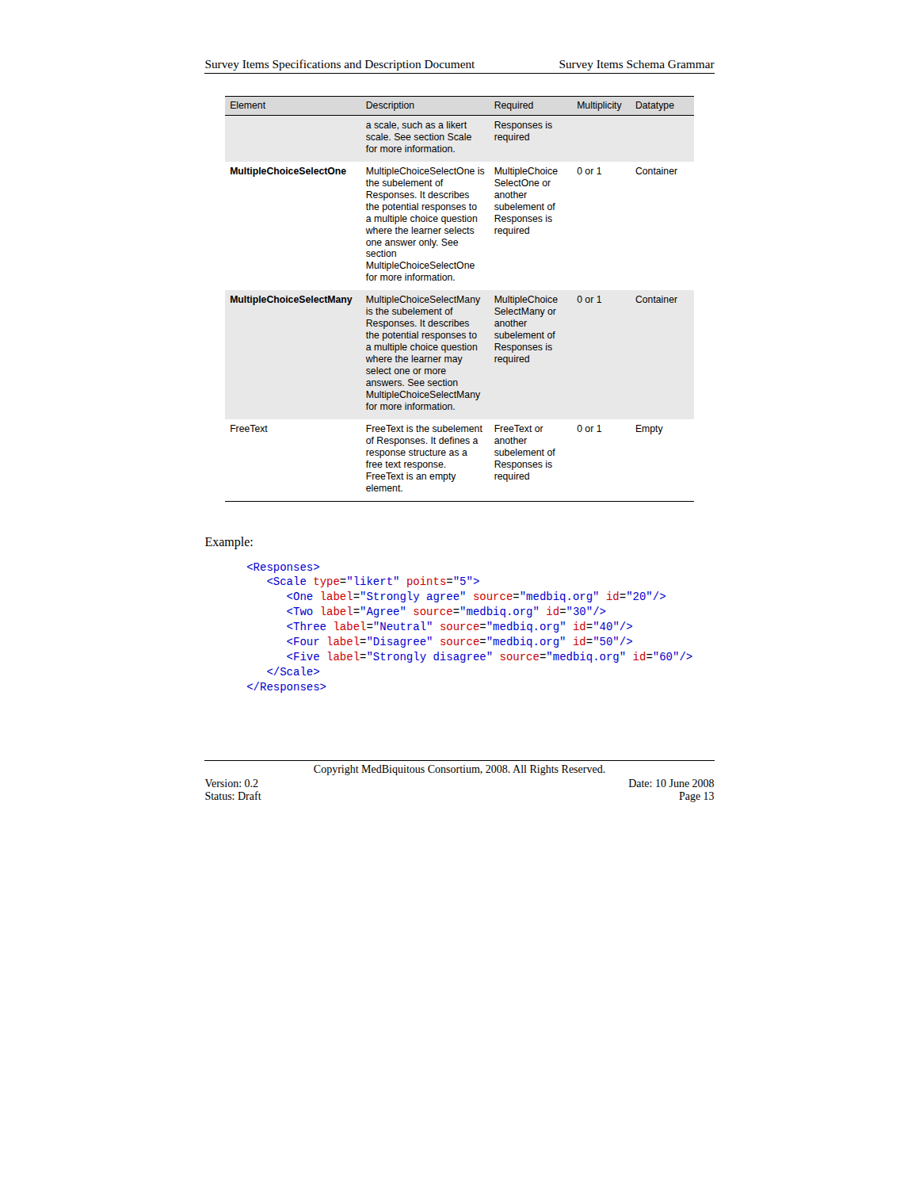Survey Items Specifications and Description Document
Survey Items Schema Grammar
| Element | Description | Required | Multiplicity | Datatype |
| --- | --- | --- | --- | --- |
| | a scale, such as a likert scale. See section Scale for more information. | Responses is required | | |
| MultipleChoiceSelectOne | MultipleChoiceSelectOne is the subelement of Responses. It describes the potential responses to a multiple choice question where the learner selects one answer only. See section MultipleChoiceSelectOne for more information. | MultipleChoice SelectOne or another subelement of Responses is required | 0 or 1 | Container |
| MultipleChoiceSelectMany | MultipleChoiceSelectMany is the subelement of Responses. It describes the potential responses to a multiple choice question where the learner may select one or more answers. See section MultipleChoiceSelectMany for more information. | MultipleChoice SelectMany or another subelement of Responses is required | 0 or 1 | Container |
| FreeText | FreeText is the subelement of Responses. It defines a response structure as a free text response. FreeText is an empty element. | FreeText or another subelement of Responses is required | 0 or 1 | Empty |
Example:
<Responses>
   <Scale type="likert" points="5">
      <One label="Strongly agree" source="medbiq.org" id="20"/>
      <Two label="Agree" source="medbiq.org" id="30"/>
      <Three label="Neutral" source="medbiq.org" id="40"/>
      <Four label="Disagree" source="medbiq.org" id="50"/>
      <Five label="Strongly disagree" source="medbiq.org" id="60"/>
   </Scale>
</Responses>
Copyright MedBiquitous Consortium, 2008. All Rights Reserved.
Version: 0.2
Status: Draft
Date: 10 June 2008
Page 13